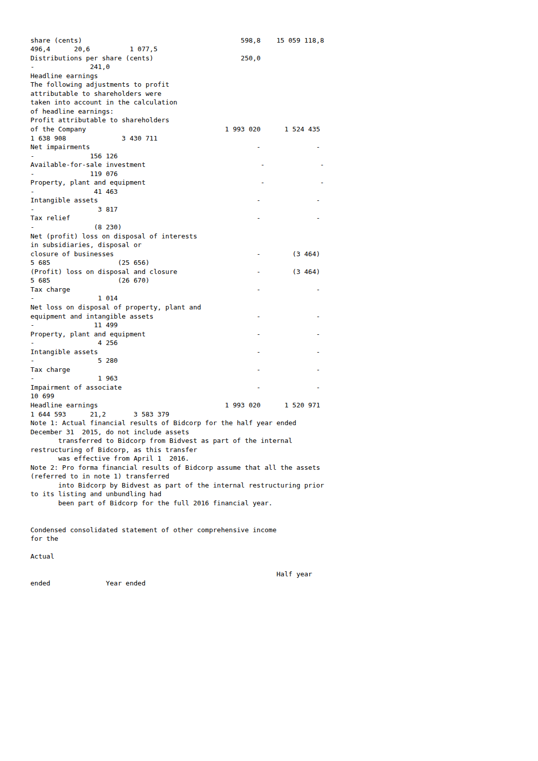share (cents)                                        598,8    15 059 118,8
496,4      20,6          1 077,5
Distributions per share (cents)                      250,0
-              241,0
Headline earnings
The following adjustments to profit
attributable to shareholders were
taken into account in the calculation
of headline earnings:
Profit attributable to shareholders
of the Company                                   1 993 020      1 524 435
1 638 908              3 430 711
Net impairments                                          -              -
-              156 126
Available-for-sale investment                             -              -
-              119 076
Property, plant and equipment                             -              -
-               41 463
Intangible assets                                        -              -
-                3 817
Tax relief                                               -              -
-               (8 230)
Net (profit) loss on disposal of interests
in subsidiaries, disposal or
closure of businesses                                    -        (3 464)
5 685                 (25 656)
(Profit) loss on disposal and closure                    -        (3 464)
5 685                 (26 670)
Tax charge                                               -              -
-                1 014
Net loss on disposal of property, plant and
equipment and intangible assets                          -              -
-               11 499
Property, plant and equipment                            -              -
-                4 256
Intangible assets                                        -              -
-                5 280
Tax charge                                               -              -
-                1 963
Impairment of associate                                  -              -
10 699
Headline earnings                                1 993 020      1 520 971
1 644 593      21,2       3 583 379
Note 1: Actual financial results of Bidcorp for the half year ended
December 31  2015, do not include assets
       transferred to Bidcorp from Bidvest as part of the internal
restructuring of Bidcorp, as this transfer
       was effective from April 1  2016.
Note 2: Pro forma financial results of Bidcorp assume that all the assets
(referred to in note 1) transferred
       into Bidcorp by Bidvest as part of the internal restructuring prior
to its listing and unbundling had
       been part of Bidcorp for the full 2016 financial year.


Condensed consolidated statement of other comprehensive income
for the

Actual

                                                              Half year
ended              Year ended